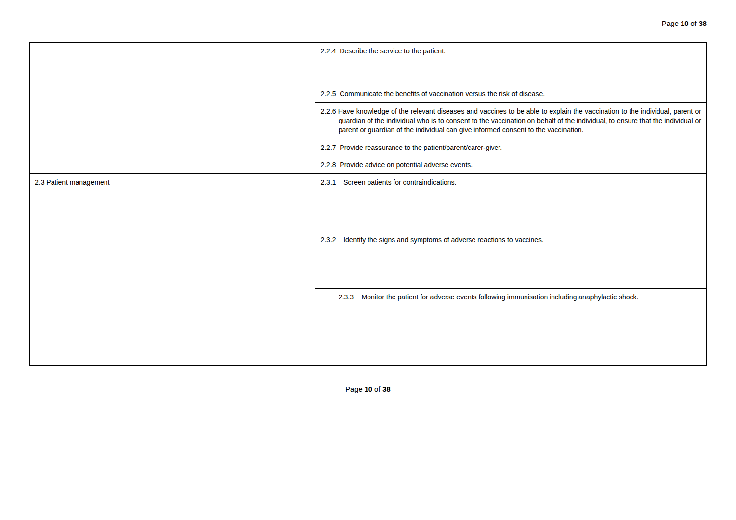Page 10 of 38
| | 2.2.4 Describe the service to the patient. |
| 2.2.5 Communicate the benefits of vaccination versus the risk of disease. |
| 2.2.6 Have knowledge of the relevant diseases and vaccines to be able to explain the vaccination to the individual, parent or guardian of the individual who is to consent to the vaccination on behalf of the individual, to ensure that the individual or parent or guardian of the individual can give informed consent to the vaccination. |
| 2.2.7 Provide reassurance to the patient/parent/carer-giver. |
| 2.2.8 Provide advice on potential adverse events. |
| 2.3 Patient management | 2.3.1 Screen patients for contraindications. |
| 2.3.2 Identify the signs and symptoms of adverse reactions to vaccines. |
| 2.3.3 Monitor the patient for adverse events following immunisation including anaphylactic shock. |
Page 10 of 38